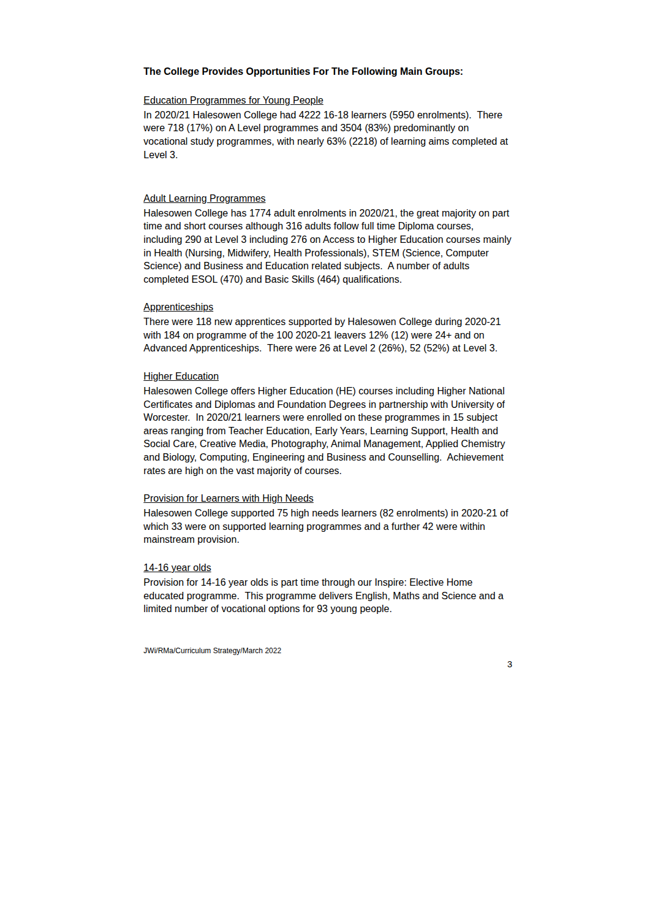The College Provides Opportunities For The Following Main Groups:
Education Programmes for Young People
In 2020/21 Halesowen College had 4222 16-18 learners (5950 enrolments). There were 718 (17%) on A Level programmes and 3504 (83%) predominantly on vocational study programmes, with nearly 63% (2218) of learning aims completed at Level 3.
Adult Learning Programmes
Halesowen College has 1774 adult enrolments in 2020/21, the great majority on part time and short courses although 316 adults follow full time Diploma courses, including 290 at Level 3 including 276 on Access to Higher Education courses mainly in Health (Nursing, Midwifery, Health Professionals), STEM (Science, Computer Science) and Business and Education related subjects. A number of adults completed ESOL (470) and Basic Skills (464) qualifications.
Apprenticeships
There were 118 new apprentices supported by Halesowen College during 2020-21 with 184 on programme of the 100 2020-21 leavers 12% (12) were 24+ and on Advanced Apprenticeships. There were 26 at Level 2 (26%), 52 (52%) at Level 3.
Higher Education
Halesowen College offers Higher Education (HE) courses including Higher National Certificates and Diplomas and Foundation Degrees in partnership with University of Worcester. In 2020/21 learners were enrolled on these programmes in 15 subject areas ranging from Teacher Education, Early Years, Learning Support, Health and Social Care, Creative Media, Photography, Animal Management, Applied Chemistry and Biology, Computing, Engineering and Business and Counselling. Achievement rates are high on the vast majority of courses.
Provision for Learners with High Needs
Halesowen College supported 75 high needs learners (82 enrolments) in 2020-21 of which 33 were on supported learning programmes and a further 42 were within mainstream provision.
14-16 year olds
Provision for 14-16 year olds is part time through our Inspire: Elective Home educated programme. This programme delivers English, Maths and Science and a limited number of vocational options for 93 young people.
JWi/RMa/Curriculum Strategy/March 2022
3